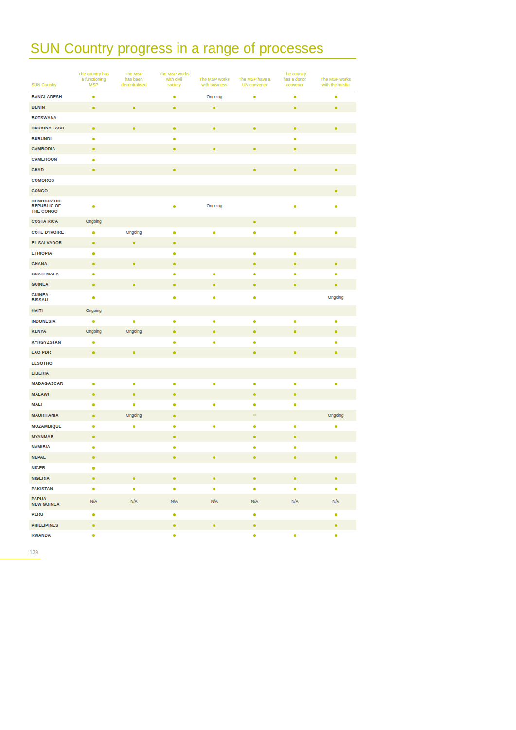SUN Country progress in a range of processes
| SUN Country | The country has a functioning MSP | The MSP has been decentralised | The MSP works with civil society | The MSP works with business | The MSP have a UN convener | The country has a donor convener | The MSP works with the media |
| --- | --- | --- | --- | --- | --- | --- | --- |
| BANGLADESH | | | | Ongoing | | | |
| BENIN | | | | | | | |
| BOTSWANA | | | | | | | |
| BURKINA FASO | | | | | | | |
| BURUNDI | | | | | | | |
| CAMBODIA | | | | | | | |
| CAMEROON | | | | | | | |
| CHAD | | | | | vii | | |
| COMOROS | | | | | | | |
| CONGO | | | | | | | |
| DEMOCRATIC REPUBLIC OF THE CONGO | | | | Ongoing | | | |
| COSTA RICA | Ongoing | | | | | | |
| CÔTE D’IVOIRE | | Ongoing | | | | | |
| EL SALVADOR | | | | | | | |
| ETHIOPIA | | | | | | | |
| GHANA | | | | | | | |
| GUATEMALA | | | | | | | |
| GUINEA | | | | | | | |
| GUINEA- BISSAU | | | | | | | Ongoing |
| HAITI | Ongoing | | | | | | |
| INDONESIA | | | | | | | |
| KENYA | Ongoing | Ongoing | | | | | |
| KYRGYZSTAN | | | | | | | |
| LAO PDR | | | | | | | |
| LESOTHO | | | | | | | |
| LIBERIA | | | | | | | |
| MADAGASCAR | | | | | | | |
| MALAWI | | | | | | | |
| MALI | | | | | | | |
| MAURITANIA | | Ongoing | | | vii | | Ongoing |
| MOZAMBIQUE | | | | | vi | | |
| MYANMAR | | | | | | | |
| NAMIBIA | | | | | | | |
| NEPAL | | | | | | | |
| NIGER | | | | | | | |
| NIGERIA | | | | | | | |
| PAKISTAN | | | | | | | |
| PAPUA NEW GUINEA | N/A | N/A | N/A | N/A | N/A | N/A | N/A |
| PERU | | | | | | | |
| PHILLIPINES | | | | | | | |
| RWANDA | | | | | | | |
139